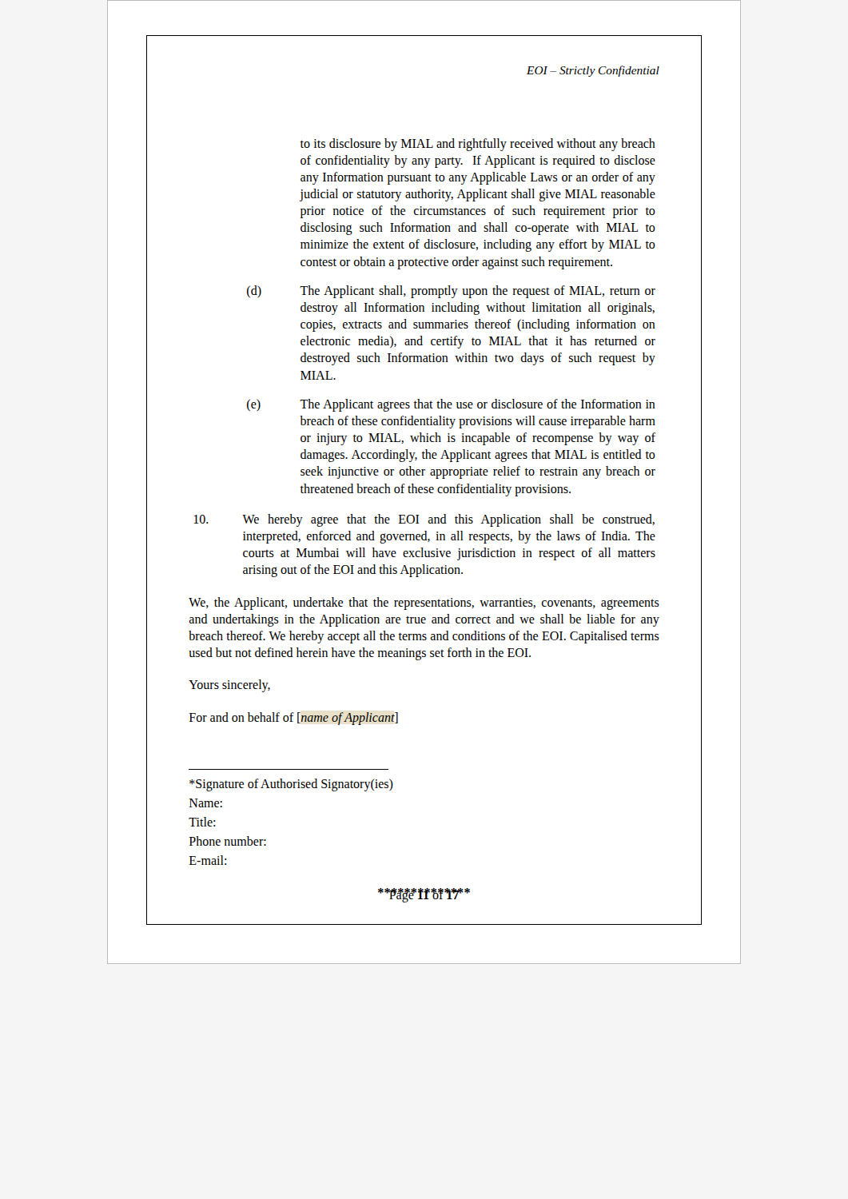EOI – Strictly Confidential
to its disclosure by MIAL and rightfully received without any breach of confidentiality by any party. If Applicant is required to disclose any Information pursuant to any Applicable Laws or an order of any judicial or statutory authority, Applicant shall give MIAL reasonable prior notice of the circumstances of such requirement prior to disclosing such Information and shall co-operate with MIAL to minimize the extent of disclosure, including any effort by MIAL to contest or obtain a protective order against such requirement.
(d)
The Applicant shall, promptly upon the request of MIAL, return or destroy all Information including without limitation all originals, copies, extracts and summaries thereof (including information on electronic media), and certify to MIAL that it has returned or destroyed such Information within two days of such request by MIAL.
(e)
The Applicant agrees that the use or disclosure of the Information in breach of these confidentiality provisions will cause irreparable harm or injury to MIAL, which is incapable of recompense by way of damages. Accordingly, the Applicant agrees that MIAL is entitled to seek injunctive or other appropriate relief to restrain any breach or threatened breach of these confidentiality provisions.
10.
We hereby agree that the EOI and this Application shall be construed, interpreted, enforced and governed, in all respects, by the laws of India. The courts at Mumbai will have exclusive jurisdiction in respect of all matters arising out of the EOI and this Application.
We, the Applicant, undertake that the representations, warranties, covenants, agreements and undertakings in the Application are true and correct and we shall be liable for any breach thereof. We hereby accept all the terms and conditions of the EOI. Capitalised terms used but not defined herein have the meanings set forth in the EOI.
Yours sincerely,
For and on behalf of [name of Applicant]
*Signature of Authorised Signatory(ies)
Name:
Title:
Phone number:
E-mail:
**************
Page 11 of 17